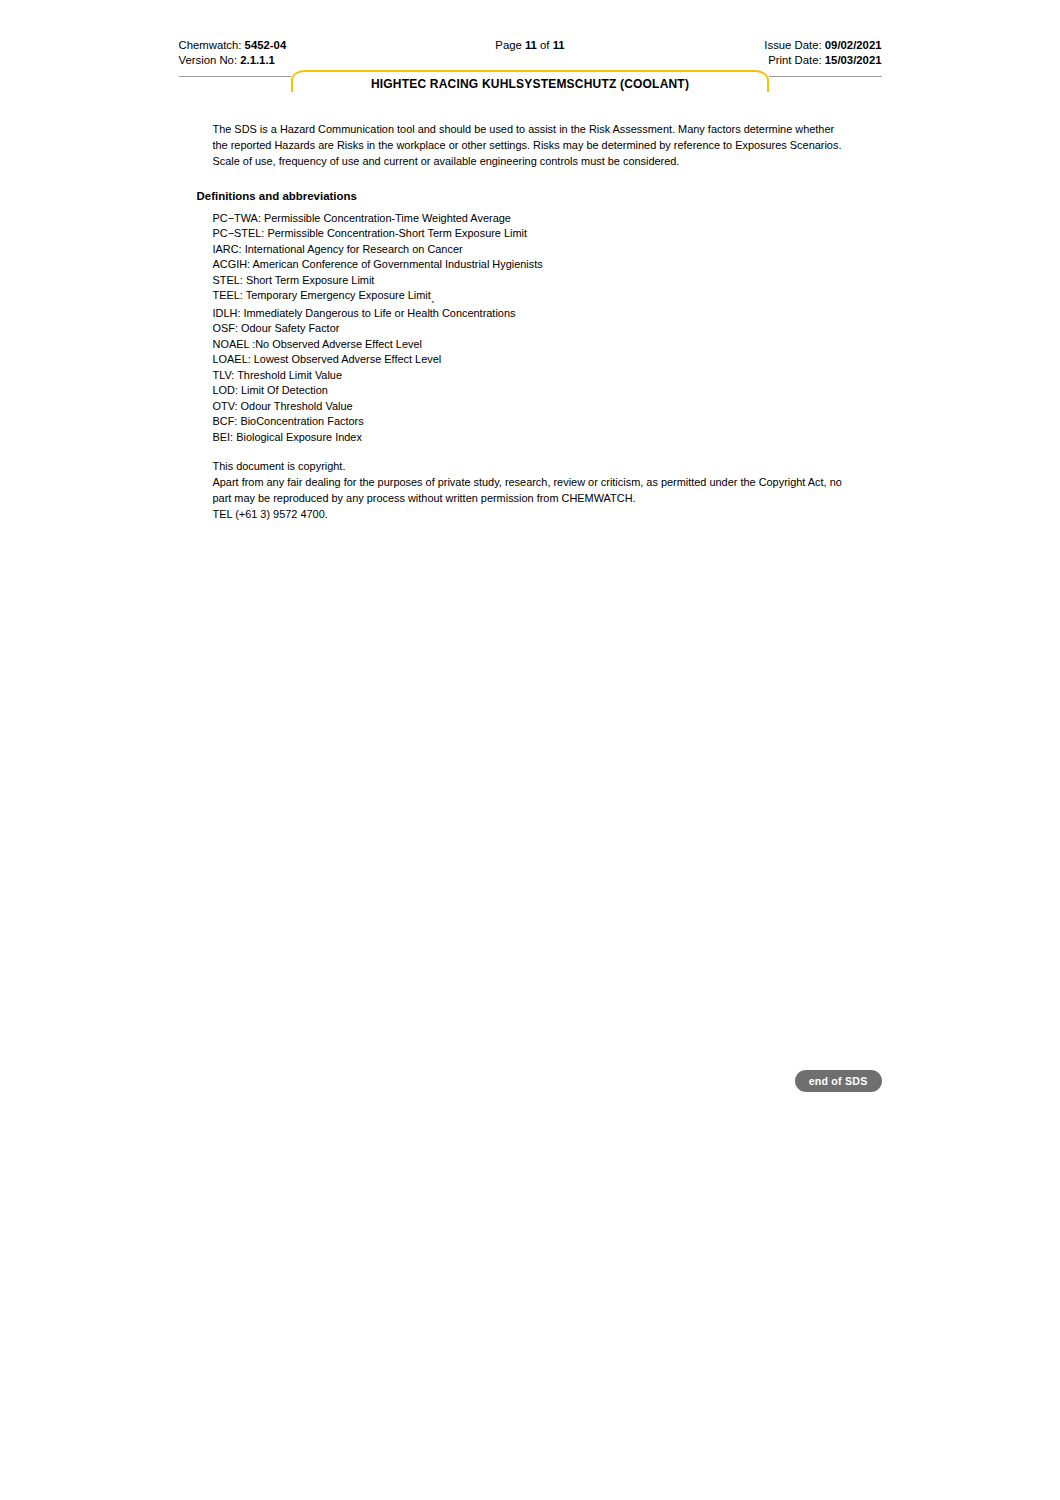Chemwatch: 5452-04
Version No: 2.1.1.1
Page 11 of 11
Issue Date: 09/02/2021
Print Date: 15/03/2021
HIGHTEC RACING KUHLSYSTEMSCHUTZ (COOLANT)
The SDS is a Hazard Communication tool and should be used to assist in the Risk Assessment. Many factors determine whether the reported Hazards are Risks in the workplace or other settings. Risks may be determined by reference to Exposures Scenarios. Scale of use, frequency of use and current or available engineering controls must be considered.
Definitions and abbreviations
PC−TWA: Permissible Concentration-Time Weighted Average
PC−STEL: Permissible Concentration-Short Term Exposure Limit
IARC: International Agency for Research on Cancer
ACGIH: American Conference of Governmental Industrial Hygienists
STEL: Short Term Exposure Limit
TEEL: Temporary Emergency Exposure Limit。
IDLH: Immediately Dangerous to Life or Health Concentrations
OSF: Odour Safety Factor
NOAEL :No Observed Adverse Effect Level
LOAEL: Lowest Observed Adverse Effect Level
TLV: Threshold Limit Value
LOD: Limit Of Detection
OTV: Odour Threshold Value
BCF: BioConcentration Factors
BEI: Biological Exposure Index
This document is copyright.
Apart from any fair dealing for the purposes of private study, research, review or criticism, as permitted under the Copyright Act, no part may be reproduced by any process without written permission from CHEMWATCH.
TEL (+61 3) 9572 4700.
end of SDS